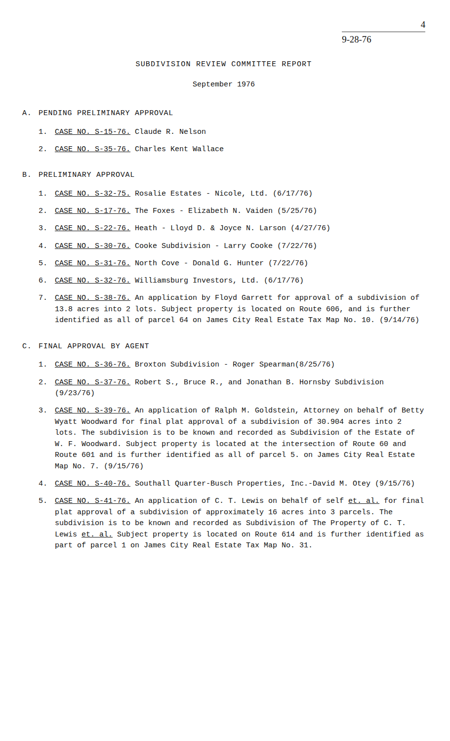4 9-28-76
SUBDIVISION REVIEW COMMITTEE REPORT
September 1976
A. PENDING PRELIMINARY APPROVAL
1. CASE NO. S-15-76. Claude R. Nelson
2. CASE NO. S-35-76. Charles Kent Wallace
B. PRELIMINARY APPROVAL
1. CASE NO. S-32-75. Rosalie Estates - Nicole, Ltd. (6/17/76)
2. CASE NO. S-17-76. The Foxes - Elizabeth N. Vaiden (5/25/76)
3. CASE NO. S-22-76. Heath - Lloyd D. & Joyce N. Larson (4/27/76)
4. CASE NO. S-30-76. Cooke Subdivision - Larry Cooke (7/22/76)
5. CASE NO. S-31-76. North Cove - Donald G. Hunter (7/22/76)
6. CASE NO. S-32-76. Williamsburg Investors, Ltd. (6/17/76)
7. CASE NO. S-38-76. An application by Floyd Garrett for approval of a subdivision of 13.8 acres into 2 lots. Subject property is located on Route 606, and is further identified as all of parcel 64 on James City Real Estate Tax Map No. 10. (9/14/76)
C. FINAL APPROVAL BY AGENT
1. CASE NO. S-36-76. Broxton Subdivision - Roger Spearman(8/25/76)
2. CASE NO. S-37-76. Robert S., Bruce R., and Jonathan B. Hornsby Subdivision (9/23/76)
3. CASE NO. S-39-76. An application of Ralph M. Goldstein, Attorney on behalf of Betty Wyatt Woodward for final plat approval of a subdivision of 30.904 acres into 2 lots. The subdivision is to be known and recorded as Subdivision of the Estate of W. F. Woodward. Subject property is located at the intersection of Route 60 and Route 601 and is further identified as all of parcel 5. on James City Real Estate Map No. 7. (9/15/76)
4. CASE NO. S-40-76. Southall Quarter-Busch Properties, Inc.-David M. Otey (9/15/76)
5. CASE NO. S-41-76. An application of C. T. Lewis on behalf of self et. al. for final plat approval of a subdivision of approximately 16 acres into 3 parcels. The subdivision is to be known and recorded as Subdivision of The Property of C. T. Lewis et. al. Subject property is located on Route 614 and is further identified as part of parcel 1 on James City Real Estate Tax Map No. 31.